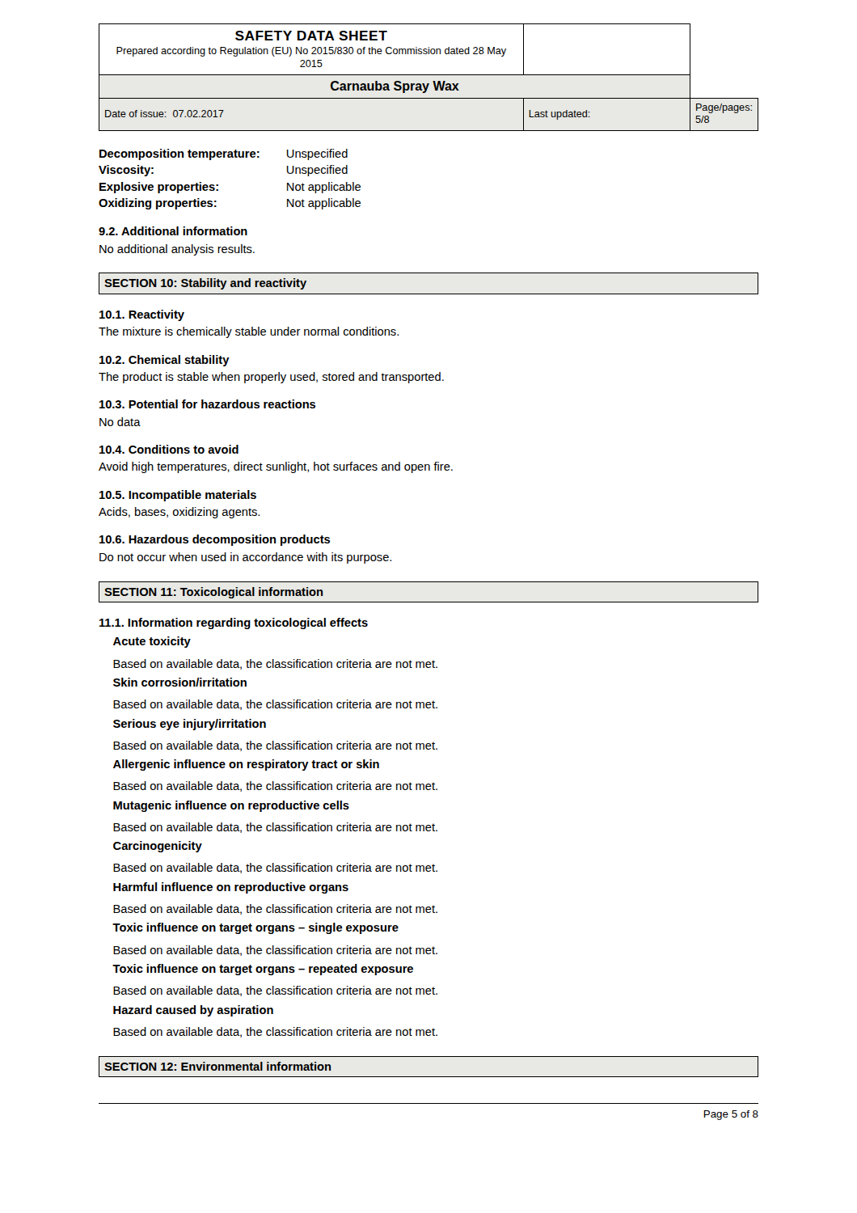| SAFETY DATA SHEET Prepared according to Regulation (EU) No 2015/830 of the Commission dated 28 May 2015 | |
| Carnauba Spray Wax |
| Date of issue: 07.02.2017 | Last updated: | Page/pages: 5/8 |
| Decomposition temperature: | Unspecified |
| Viscosity: | Unspecified |
| Explosive properties: | Not applicable |
| Oxidizing properties: | Not applicable |
9.2. Additional information
No additional analysis results.
SECTION 10: Stability and reactivity
10.1. Reactivity
The mixture is chemically stable under normal conditions.
10.2. Chemical stability
The product is stable when properly used, stored and transported.
10.3. Potential for hazardous reactions
No data
10.4. Conditions to avoid
Avoid high temperatures, direct sunlight, hot surfaces and open fire.
10.5. Incompatible materials
Acids, bases, oxidizing agents.
10.6. Hazardous decomposition products
Do not occur when used in accordance with its purpose.
SECTION 11: Toxicological information
11.1. Information regarding toxicological effects
Acute toxicity
Based on available data, the classification criteria are not met.
Skin corrosion/irritation
Based on available data, the classification criteria are not met.
Serious eye injury/irritation
Based on available data, the classification criteria are not met.
Allergenic influence on respiratory tract or skin
Based on available data, the classification criteria are not met.
Mutagenic influence on reproductive cells
Based on available data, the classification criteria are not met.
Carcinogenicity
Based on available data, the classification criteria are not met.
Harmful influence on reproductive organs
Based on available data, the classification criteria are not met.
Toxic influence on target organs – single exposure
Based on available data, the classification criteria are not met.
Toxic influence on target organs – repeated exposure
Based on available data, the classification criteria are not met.
Hazard caused by aspiration
Based on available data, the classification criteria are not met.
SECTION 12: Environmental information
Page 5 of 8